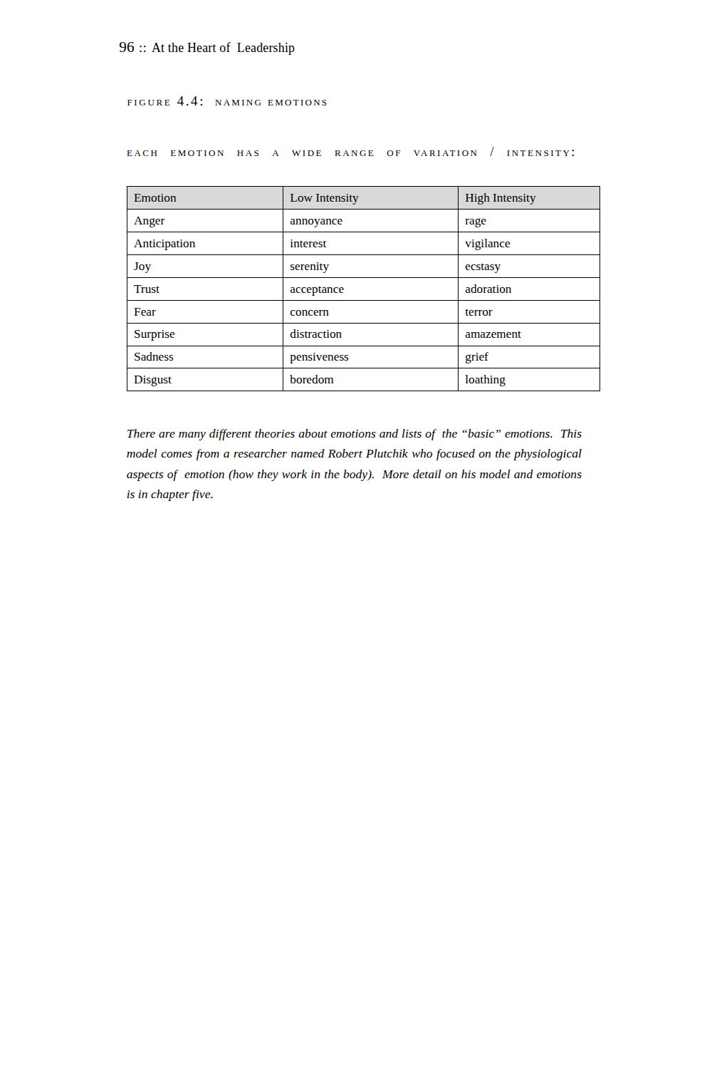96:: At the Heart of Leadership
Figure 4.4: Naming Emotions
Each emotion has a wide range of variation / intensity:
| Emotion | Low Intensity | High Intensity |
| --- | --- | --- |
| Anger | annoyance | rage |
| Anticipation | interest | vigilance |
| Joy | serenity | ecstasy |
| Trust | acceptance | adoration |
| Fear | concern | terror |
| Surprise | distraction | amazement |
| Sadness | pensiveness | grief |
| Disgust | boredom | loathing |
There are many different theories about emotions and lists of the “basic” emotions. This model comes from a researcher named Robert Plutchik who focused on the physiological aspects of emotion (how they work in the body). More detail on his model and emotions is in chapter five.